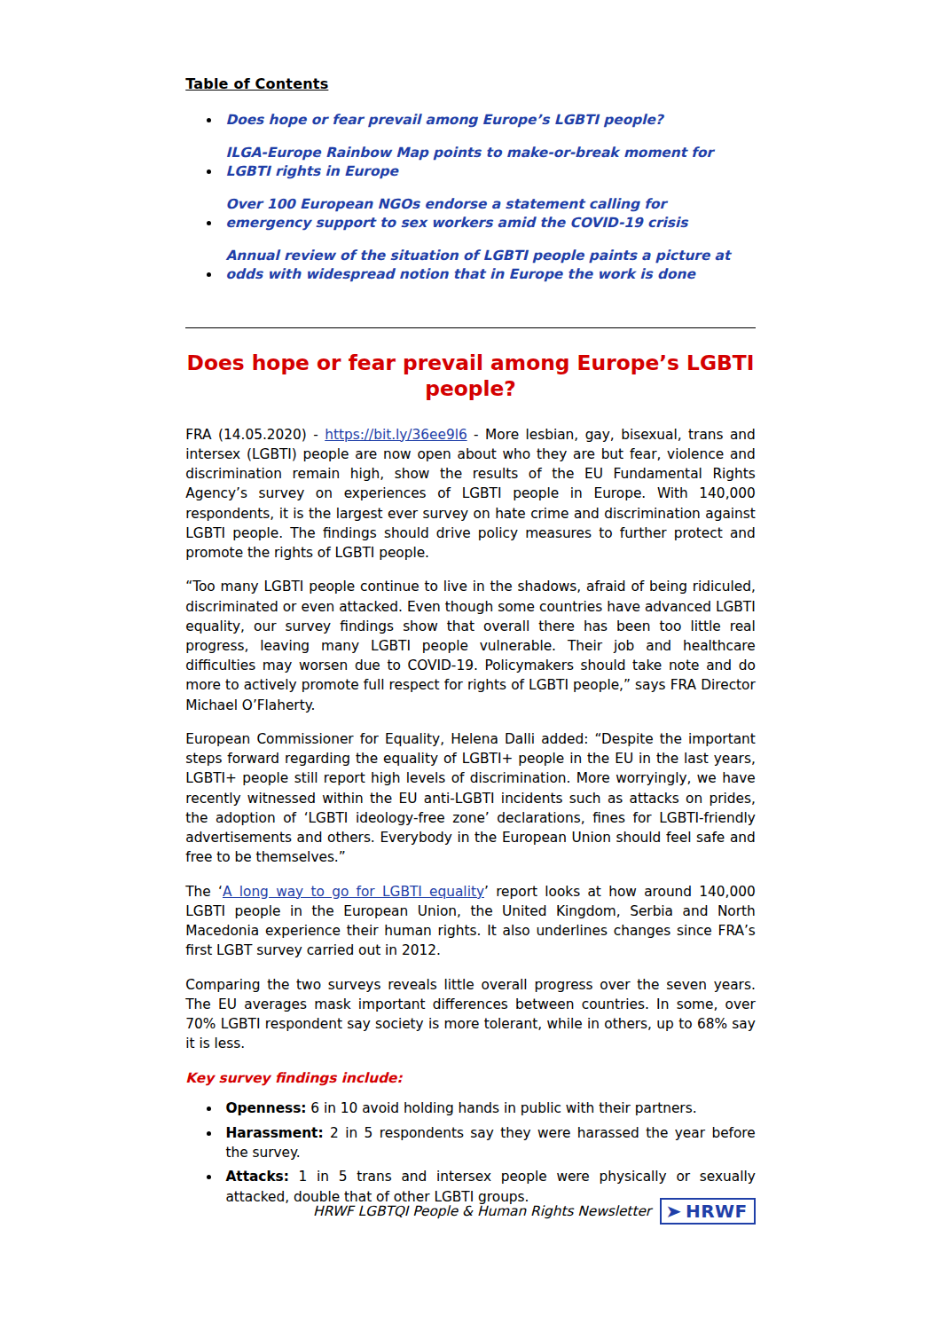Table of Contents
Does hope or fear prevail among Europe’s LGBTI people?
ILGA-Europe Rainbow Map points to make-or-break moment for LGBTI rights in Europe
Over 100 European NGOs endorse a statement calling for emergency support to sex workers amid the COVID-19 crisis
Annual review of the situation of LGBTI people paints a picture at odds with widespread notion that in Europe the work is done
Does hope or fear prevail among Europe’s LGBTI people?
FRA (14.05.2020) - https://bit.ly/36ee9l6 - More lesbian, gay, bisexual, trans and intersex (LGBTI) people are now open about who they are but fear, violence and discrimination remain high, show the results of the EU Fundamental Rights Agency’s survey on experiences of LGBTI people in Europe. With 140,000 respondents, it is the largest ever survey on hate crime and discrimination against LGBTI people. The findings should drive policy measures to further protect and promote the rights of LGBTI people.
“Too many LGBTI people continue to live in the shadows, afraid of being ridiculed, discriminated or even attacked. Even though some countries have advanced LGBTI equality, our survey findings show that overall there has been too little real progress, leaving many LGBTI people vulnerable. Their job and healthcare difficulties may worsen due to COVID-19. Policymakers should take note and do more to actively promote full respect for rights of LGBTI people,” says FRA Director Michael O’Flaherty.
European Commissioner for Equality, Helena Dalli added: “Despite the important steps forward regarding the equality of LGBTI+ people in the EU in the last years, LGBTI+ people still report high levels of discrimination. More worryingly, we have recently witnessed within the EU anti-LGBTI incidents such as attacks on prides, the adoption of ‘LGBTI ideology-free zone’ declarations, fines for LGBTI-friendly advertisements and others. Everybody in the European Union should feel safe and free to be themselves.”
The ‘A long way to go for LGBTI equality’ report looks at how around 140,000 LGBTI people in the European Union, the United Kingdom, Serbia and North Macedonia experience their human rights. It also underlines changes since FRA’s first LGBT survey carried out in 2012.
Comparing the two surveys reveals little overall progress over the seven years. The EU averages mask important differences between countries. In some, over 70% LGBTI respondent say society is more tolerant, while in others, up to 68% say it is less.
Key survey findings include:
Openness: 6 in 10 avoid holding hands in public with their partners.
Harassment: 2 in 5 respondents say they were harassed the year before the survey.
Attacks: 1 in 5 trans and intersex people were physically or sexually attacked, double that of other LGBTI groups.
HRWF LGBTQI People & Human Rights Newsletter
➤HRWF